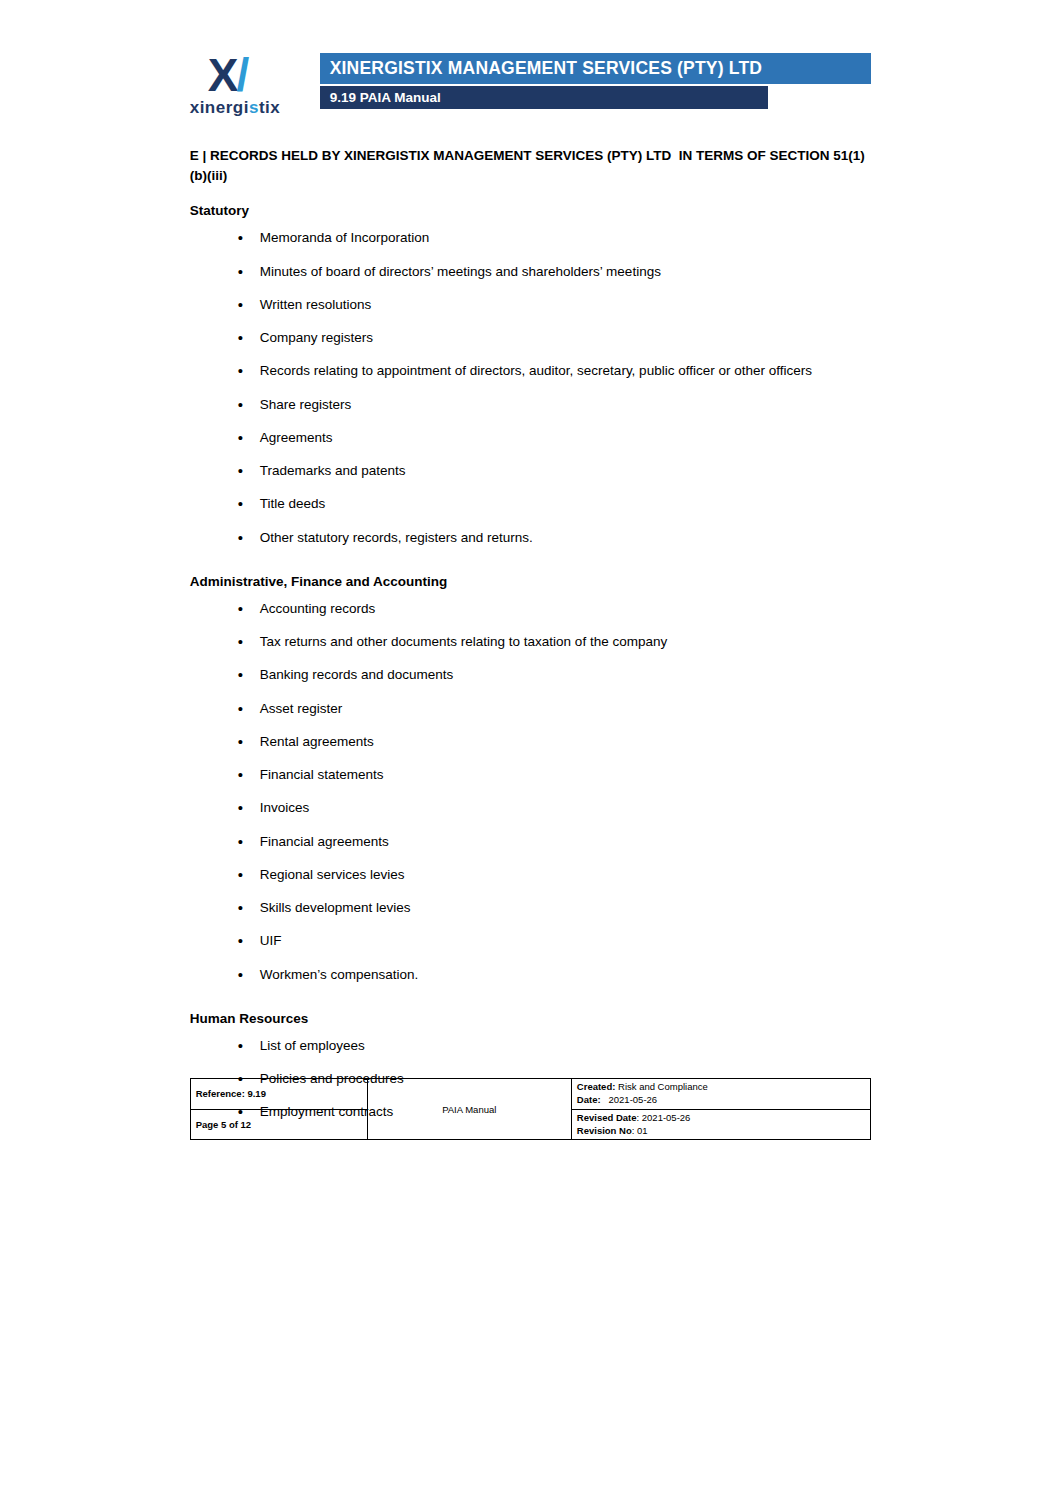X/
xinergistix
XINERGISTIX MANAGEMENT SERVICES (PTY) LTD
9.19 PAIA Manual
E | RECORDS HELD BY XINERGISTIX MANAGEMENT SERVICES (PTY) LTD IN TERMS OF SECTION 51(1)(b)(iii)
Statutory
Memoranda of Incorporation
Minutes of board of directors’ meetings and shareholders’ meetings
Written resolutions
Company registers
Records relating to appointment of directors, auditor, secretary, public officer or other officers
Share registers
Agreements
Trademarks and patents
Title deeds
Other statutory records, registers and returns.
Administrative, Finance and Accounting
Accounting records
Tax returns and other documents relating to taxation of the company
Banking records and documents
Asset register
Rental agreements
Financial statements
Invoices
Financial agreements
Regional services levies
Skills development levies
UIF
Workmen’s compensation.
Human Resources
List of employees
Policies and procedures
Employment contracts
| Reference: 9.19 | PAIA Manual | Created: Risk and Compliance Date: 2021-05-26 |
| Page 5 of 12 | Revised Date : 2021-05-26 Revision No : 01 |